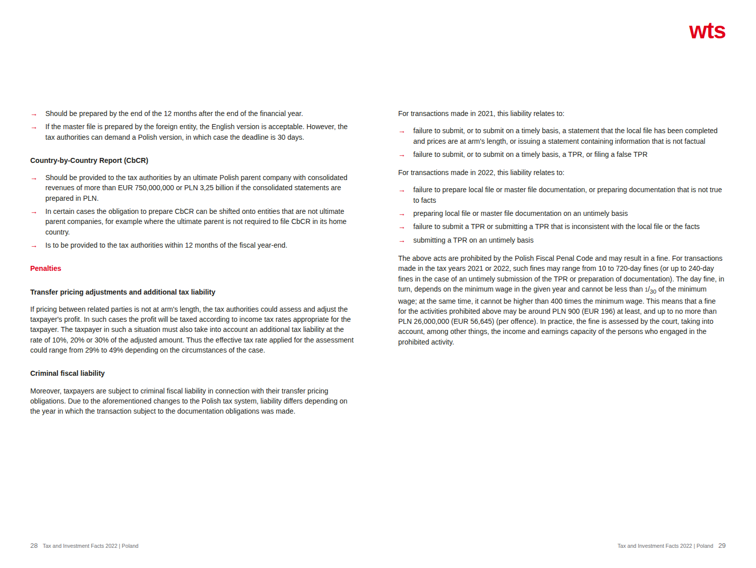wts
Should be prepared by the end of the 12 months after the end of the financial year.
If the master file is prepared by the foreign entity, the English version is acceptable. However, the tax authorities can demand a Polish version, in which case the deadline is 30 days.
Country-by-Country Report (CbCR)
Should be provided to the tax authorities by an ultimate Polish parent company with consolidated revenues of more than EUR 750,000,000 or PLN 3,25 billion if the consolidated statements are prepared in PLN.
In certain cases the obligation to prepare CbCR can be shifted onto entities that are not ultimate parent companies, for example where the ultimate parent is not required to file CbCR in its home country.
Is to be provided to the tax authorities within 12 months of the fiscal year-end.
Penalties
Transfer pricing adjustments and additional tax liability
If pricing between related parties is not at arm's length, the tax authorities could assess and adjust the taxpayer's profit. In such cases the profit will be taxed according to income tax rates appropriate for the taxpayer. The taxpayer in such a situation must also take into account an additional tax liability at the rate of 10%, 20% or 30% of the adjusted amount. Thus the effective tax rate applied for the assessment could range from 29% to 49% depending on the circumstances of the case.
Criminal fiscal liability
Moreover, taxpayers are subject to criminal fiscal liability in connection with their transfer pricing obligations. Due to the aforementioned changes to the Polish tax system, liability differs depending on the year in which the transaction subject to the documentation obligations was made.
For transactions made in 2021, this liability relates to:
failure to submit, or to submit on a timely basis, a statement that the local file has been completed and prices are at arm's length, or issuing a statement containing information that is not factual
failure to submit, or to submit on a timely basis, a TPR, or filing a false TPR
For transactions made in 2022, this liability relates to:
failure to prepare local file or master file documentation, or preparing documentation that is not true to facts
preparing local file or master file documentation on an untimely basis
failure to submit a TPR or submitting a TPR that is inconsistent with the local file or the facts
submitting a TPR on an untimely basis
The above acts are prohibited by the Polish Fiscal Penal Code and may result in a fine. For transactions made in the tax years 2021 or 2022, such fines may range from 10 to 720-day fines (or up to 240-day fines in the case of an untimely submission of the TPR or preparation of documentation). The day fine, in turn, depends on the minimum wage in the given year and cannot be less than 1/30 of the minimum wage; at the same time, it cannot be higher than 400 times the minimum wage. This means that a fine for the activities prohibited above may be around PLN 900 (EUR 196) at least, and up to no more than PLN 26,000,000 (EUR 56,645) (per offence). In practice, the fine is assessed by the court, taking into account, among other things, the income and earnings capacity of the persons who engaged in the prohibited activity.
28 Tax and Investment Facts 2022 | Poland
Tax and Investment Facts 2022 | Poland 29